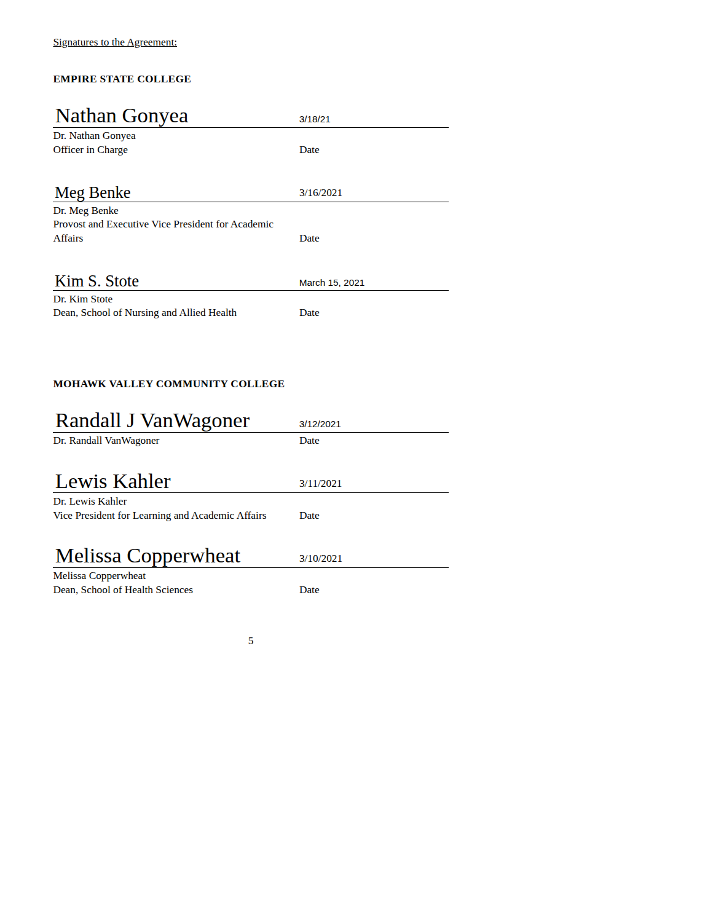Signatures to the Agreement:
EMPIRE STATE COLLEGE
| Nathan Gonyea | 3/18/21 |
| Dr. Nathan Gonyea Officer in Charge | Date |
| Meg Benke | 3/16/2021 |
| Dr. Meg Benke Provost and Executive Vice President for Academic Affairs | Date |
| Kim S. Stote | March 15, 2021 |
| Dr. Kim Stote Dean, School of Nursing and Allied Health | Date |
MOHAWK VALLEY COMMUNITY COLLEGE
| Randall J VanWagoner | 3/12/2021 |
| Dr. Randall VanWagoner | Date |
| Lewis Kahler | 3/11/2021 |
| Dr. Lewis Kahler Vice President for Learning and Academic Affairs | Date |
| Melissa Copperwheat | 3/10/2021 |
| Melissa Copperwheat Dean, School of Health Sciences | Date |
5